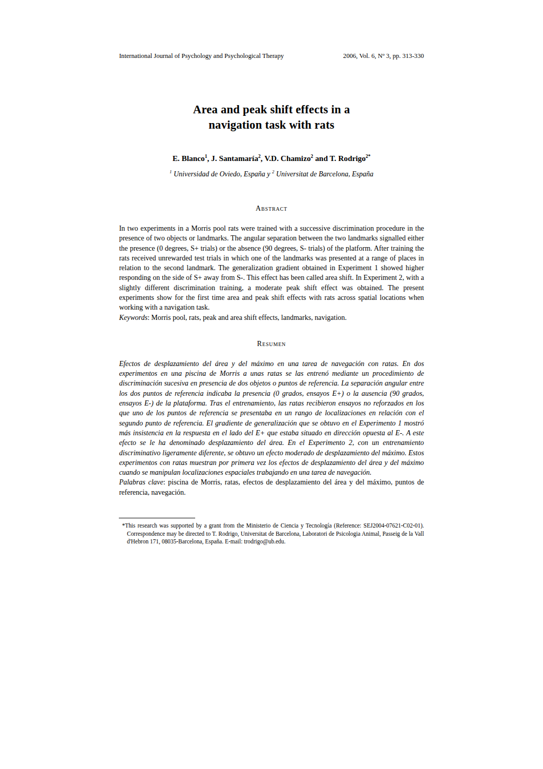International Journal of Psychology and Psychological Therapy
2006, Vol. 6, Nº 3, pp. 313-330
Area and peak shift effects in a
navigation task with rats
E. Blanco1, J. Santamaría2, V.D. Chamizo2 and T. Rodrigo2*
1 Universidad de Oviedo, España y 2 Universitat de Barcelona, España
Abstract
In two experiments in a Morris pool rats were trained with a successive discrimination procedure in the presence of two objects or landmarks. The angular separation between the two landmarks signalled either the presence (0 degrees, S+ trials) or the absence (90 degrees, S- trials) of the platform. After training the rats received unrewarded test trials in which one of the landmarks was presented at a range of places in relation to the second landmark. The generalization gradient obtained in Experiment 1 showed higher responding on the side of S+ away from S-. This effect has been called area shift. In Experiment 2, with a slightly different discrimination training, a moderate peak shift effect was obtained. The present experiments show for the first time area and peak shift effects with rats across spatial locations when working with a navigation task.
Keywords: Morris pool, rats, peak and area shift effects, landmarks, navigation.
Resumen
Efectos de desplazamiento del área y del máximo en una tarea de navegación con ratas. En dos experimentos en una piscina de Morris a unas ratas se las entrenó mediante un procedimiento de discriminación sucesiva en presencia de dos objetos o puntos de referencia. La separación angular entre los dos puntos de referencia indicaba la presencia (0 grados, ensayos E+) o la ausencia (90 grados, ensayos E-) de la plataforma. Tras el entrenamiento, las ratas recibieron ensayos no reforzados en los que uno de los puntos de referencia se presentaba en un rango de localizaciones en relación con el segundo punto de referencia. El gradiente de generalización que se obtuvo en el Experimento 1 mostró más insistencia en la respuesta en el lado del E+ que estaba situado en dirección opuesta al E-. A este efecto se le ha denominado desplazamiento del área. En el Experimento 2, con un entrenamiento discriminativo ligeramente diferente, se obtuvo un efecto moderado de desplazamiento del máximo. Estos experimentos con ratas muestran por primera vez los efectos de desplazamiento del área y del máximo cuando se manipulan localizaciones espaciales trabajando en una tarea de navegación.
Palabras clave: piscina de Morris, ratas, efectos de desplazamiento del área y del máximo, puntos de referencia, navegación.
*This research was supported by a grant from the Ministerio de Ciencia y Tecnología (Reference: SEJ2004-07621-C02-01). Correspondence may be directed to T. Rodrigo, Universitat de Barcelona, Laboratori de Psicologia Animal, Passeig de la Vall d'Hebron 171, 08035-Barcelona, España. E-mail: trodrigo@ub.edu.